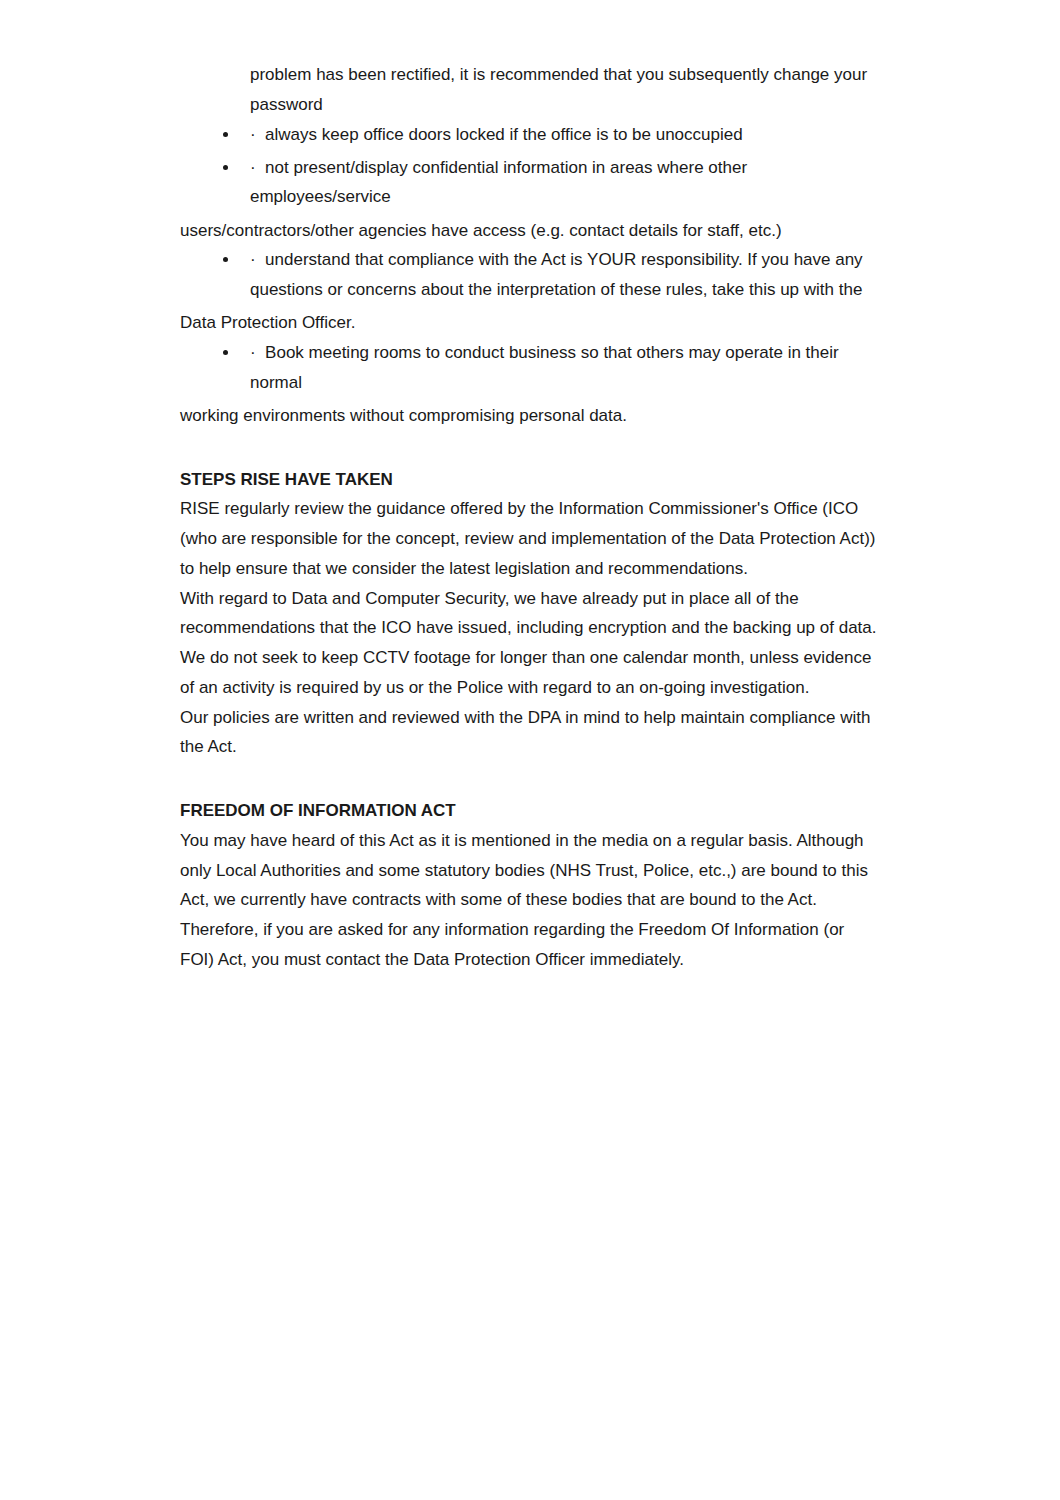problem has been rectified, it is recommended that you subsequently change your password
· always keep office doors locked if the office is to be unoccupied
· not present/display confidential information in areas where other employees/service
users/contractors/other agencies have access (e.g. contact details for staff, etc.)
· understand that compliance with the Act is YOUR responsibility. If you have any questions or concerns about the interpretation of these rules, take this up with the
Data Protection Officer.
· Book meeting rooms to conduct business so that others may operate in their normal
working environments without compromising personal data.
STEPS RISE HAVE TAKEN
RISE regularly review the guidance offered by the Information Commissioner's Office (ICO (who are responsible for the concept, review and implementation of the Data Protection Act)) to help ensure that we consider the latest legislation and recommendations.
With regard to Data and Computer Security, we have already put in place all of the recommendations that the ICO have issued, including encryption and the backing up of data. We do not seek to keep CCTV footage for longer than one calendar month, unless evidence of an activity is required by us or the Police with regard to an on-going investigation.
Our policies are written and reviewed with the DPA in mind to help maintain compliance with the Act.
FREEDOM OF INFORMATION ACT
You may have heard of this Act as it is mentioned in the media on a regular basis. Although only Local Authorities and some statutory bodies (NHS Trust, Police, etc.,) are bound to this Act, we currently have contracts with some of these bodies that are bound to the Act.
Therefore, if you are asked for any information regarding the Freedom Of Information (or FOI) Act, you must contact the Data Protection Officer immediately.